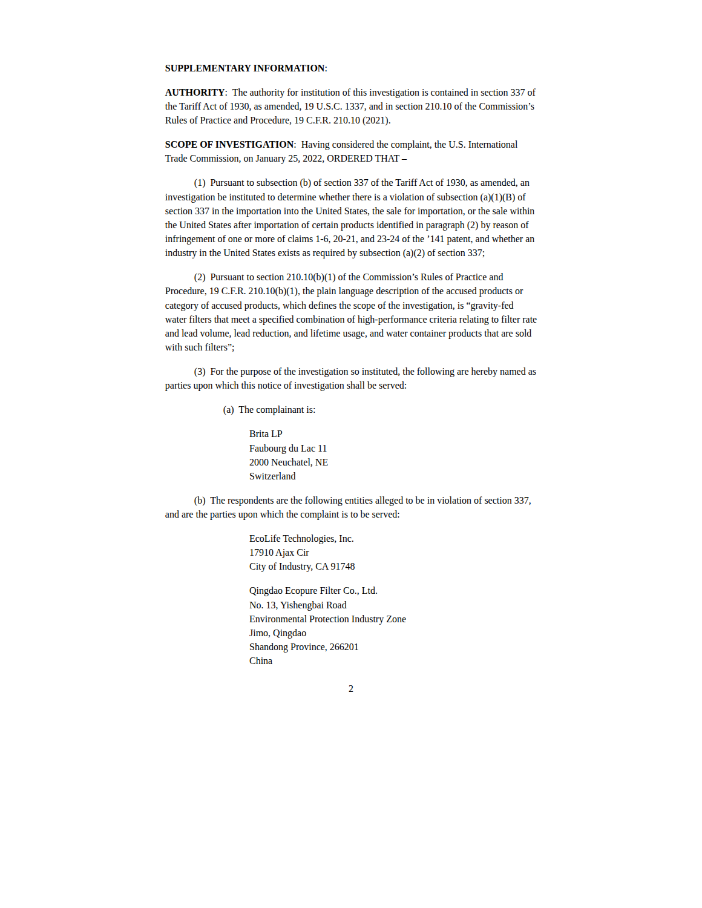SUPPLEMENTARY INFORMATION:
AUTHORITY: The authority for institution of this investigation is contained in section 337 of the Tariff Act of 1930, as amended, 19 U.S.C. 1337, and in section 210.10 of the Commission’s Rules of Practice and Procedure, 19 C.F.R. 210.10 (2021).
SCOPE OF INVESTIGATION: Having considered the complaint, the U.S. International Trade Commission, on January 25, 2022, ORDERED THAT –
(1) Pursuant to subsection (b) of section 337 of the Tariff Act of 1930, as amended, an investigation be instituted to determine whether there is a violation of subsection (a)(1)(B) of section 337 in the importation into the United States, the sale for importation, or the sale within the United States after importation of certain products identified in paragraph (2) by reason of infringement of one or more of claims 1-6, 20-21, and 23-24 of the ’141 patent, and whether an industry in the United States exists as required by subsection (a)(2) of section 337;
(2) Pursuant to section 210.10(b)(1) of the Commission’s Rules of Practice and Procedure, 19 C.F.R. 210.10(b)(1), the plain language description of the accused products or category of accused products, which defines the scope of the investigation, is “gravity-fed water filters that meet a specified combination of high-performance criteria relating to filter rate and lead volume, lead reduction, and lifetime usage, and water container products that are sold with such filters”;
(3) For the purpose of the investigation so instituted, the following are hereby named as parties upon which this notice of investigation shall be served:
(a) The complainant is:
Brita LP
Faubourg du Lac 11
2000 Neuchatel, NE
Switzerland
(b) The respondents are the following entities alleged to be in violation of section 337, and are the parties upon which the complaint is to be served:
EcoLife Technologies, Inc.
17910 Ajax Cir
City of Industry, CA 91748
Qingdao Ecopure Filter Co., Ltd.
No. 13, Yishengbai Road
Environmental Protection Industry Zone
Jimo, Qingdao
Shandong Province, 266201
China
2